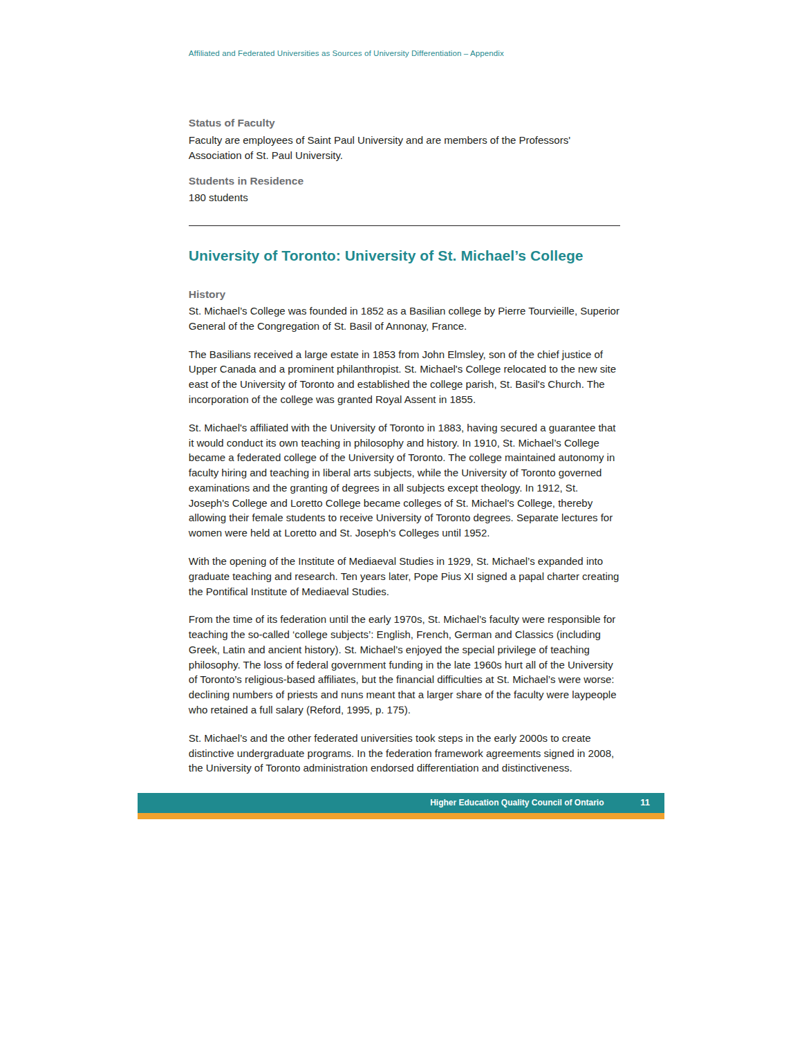Affiliated and Federated Universities as Sources of University Differentiation – Appendix
Status of Faculty
Faculty are employees of Saint Paul University and are members of the Professors' Association of St. Paul University.
Students in Residence
180 students
University of Toronto: University of St. Michael’s College
History
St. Michael’s College was founded in 1852 as a Basilian college by Pierre Tourvieille, Superior General of the Congregation of St. Basil of Annonay, France.
The Basilians received a large estate in 1853 from John Elmsley, son of the chief justice of Upper Canada and a prominent philanthropist. St. Michael's College relocated to the new site east of the University of Toronto and established the college parish, St. Basil's Church. The incorporation of the college was granted Royal Assent in 1855.
St. Michael's affiliated with the University of Toronto in 1883, having secured a guarantee that it would conduct its own teaching in philosophy and history. In 1910, St. Michael’s College became a federated college of the University of Toronto. The college maintained autonomy in faculty hiring and teaching in liberal arts subjects, while the University of Toronto governed examinations and the granting of degrees in all subjects except theology. In 1912, St. Joseph's College and Loretto College became colleges of St. Michael's College, thereby allowing their female students to receive University of Toronto degrees. Separate lectures for women were held at Loretto and St. Joseph's Colleges until 1952.
With the opening of the Institute of Mediaeval Studies in 1929, St. Michael’s expanded into graduate teaching and research. Ten years later, Pope Pius XI signed a papal charter creating the Pontifical Institute of Mediaeval Studies.
From the time of its federation until the early 1970s, St. Michael’s faculty were responsible for teaching the so-called ‘college subjects’: English, French, German and Classics (including Greek, Latin and ancient history). St. Michael’s enjoyed the special privilege of teaching philosophy. The loss of federal government funding in the late 1960s hurt all of the University of Toronto’s religious-based affiliates, but the financial difficulties at St. Michael’s were worse: declining numbers of priests and nuns meant that a larger share of the faculty were laypeople who retained a full salary (Reford, 1995, p. 175).
St. Michael’s and the other federated universities took steps in the early 2000s to create distinctive undergraduate programs. In the federation framework agreements signed in 2008, the University of Toronto administration endorsed differentiation and distinctiveness.
Higher Education Quality Council of Ontario 11